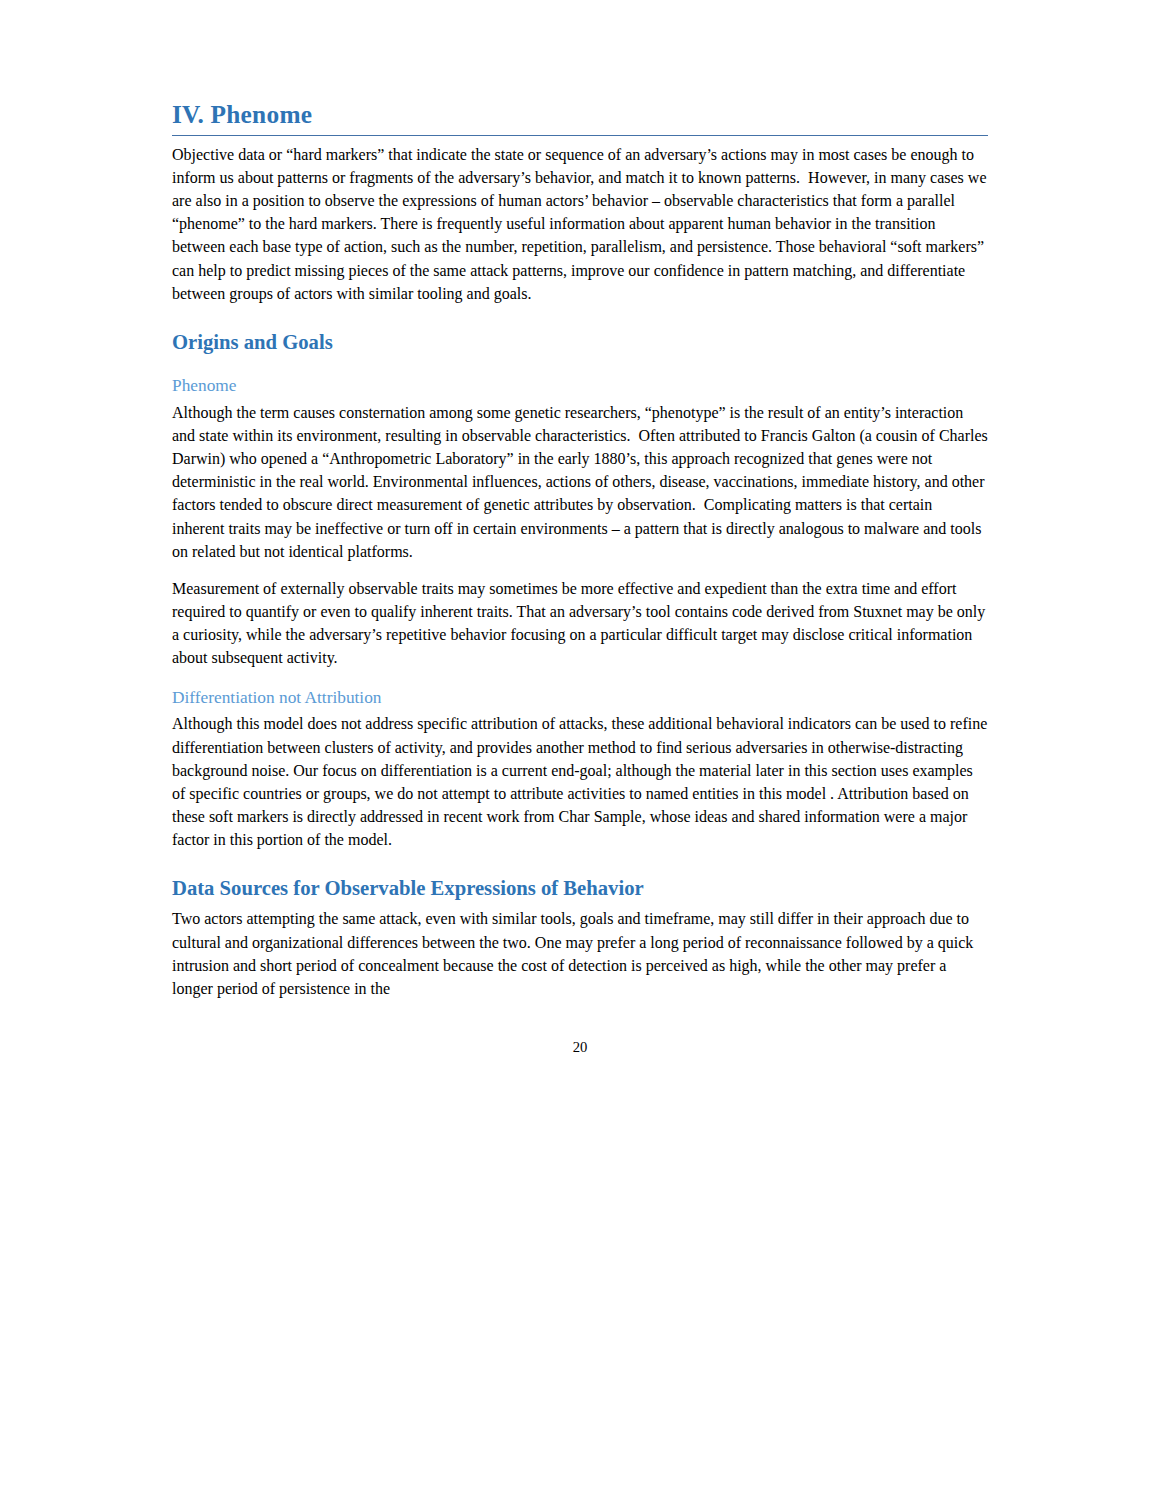IV. Phenome
Objective data or “hard markers” that indicate the state or sequence of an adversary’s actions may in most cases be enough to inform us about patterns or fragments of the adversary’s behavior, and match it to known patterns. However, in many cases we are also in a position to observe the expressions of human actors’ behavior – observable characteristics that form a parallel “phenome” to the hard markers. There is frequently useful information about apparent human behavior in the transition between each base type of action, such as the number, repetition, parallelism, and persistence. Those behavioral “soft markers” can help to predict missing pieces of the same attack patterns, improve our confidence in pattern matching, and differentiate between groups of actors with similar tooling and goals.
Origins and Goals
Phenome
Although the term causes consternation among some genetic researchers, “phenotype” is the result of an entity’s interaction and state within its environment, resulting in observable characteristics. Often attributed to Francis Galton (a cousin of Charles Darwin) who opened a “Anthropometric Laboratory” in the early 1880’s, this approach recognized that genes were not deterministic in the real world. Environmental influences, actions of others, disease, vaccinations, immediate history, and other factors tended to obscure direct measurement of genetic attributes by observation. Complicating matters is that certain inherent traits may be ineffective or turn off in certain environments – a pattern that is directly analogous to malware and tools on related but not identical platforms.
Measurement of externally observable traits may sometimes be more effective and expedient than the extra time and effort required to quantify or even to qualify inherent traits. That an adversary’s tool contains code derived from Stuxnet may be only a curiosity, while the adversary’s repetitive behavior focusing on a particular difficult target may disclose critical information about subsequent activity.
Differentiation not Attribution
Although this model does not address specific attribution of attacks, these additional behavioral indicators can be used to refine differentiation between clusters of activity, and provides another method to find serious adversaries in otherwise-distracting background noise. Our focus on differentiation is a current end-goal; although the material later in this section uses examples of specific countries or groups, we do not attempt to attribute activities to named entities in this model . Attribution based on these soft markers is directly addressed in recent work from Char Sample, whose ideas and shared information were a major factor in this portion of the model.
Data Sources for Observable Expressions of Behavior
Two actors attempting the same attack, even with similar tools, goals and timeframe, may still differ in their approach due to cultural and organizational differences between the two. One may prefer a long period of reconnaissance followed by a quick intrusion and short period of concealment because the cost of detection is perceived as high, while the other may prefer a longer period of persistence in the
20